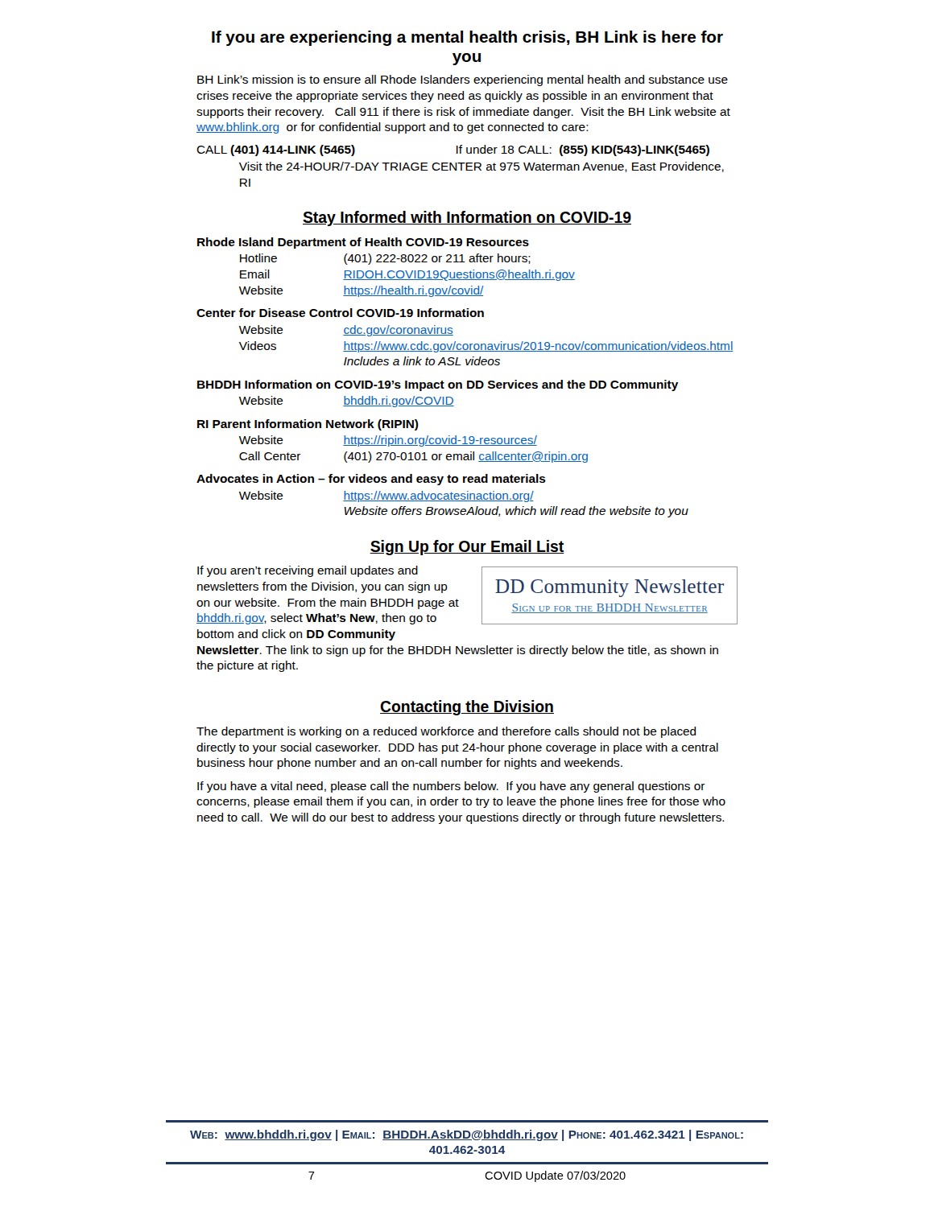If you are experiencing a mental health crisis, BH Link is here for you
BH Link’s mission is to ensure all Rhode Islanders experiencing mental health and substance use crises receive the appropriate services they need as quickly as possible in an environment that supports their recovery. Call 911 if there is risk of immediate danger. Visit the BH Link website at www.bhlink.org or for confidential support and to get connected to care:
CALL (401) 414-LINK (5465)
If under 18 CALL: (855) KID(543)-LINK(5465)
Visit the 24-HOUR/7-DAY TRIAGE CENTER at 975 Waterman Avenue, East Providence, RI
Stay Informed with Information on COVID-19
Rhode Island Department of Health COVID-19 Resources
Hotline
(401) 222-8022 or 211 after hours;
Email
RIDOH.COVID19Questions@health.ri.gov
Website
https://health.ri.gov/covid/
Center for Disease Control COVID-19 Information
Website
cdc.gov/coronavirus
Videos
https://www.cdc.gov/coronavirus/2019-ncov/communication/videos.html
Includes a link to ASL videos
BHDDH Information on COVID-19’s Impact on DD Services and the DD Community
Website
bhddh.ri.gov/COVID
RI Parent Information Network (RIPIN)
Website
https://ripin.org/covid-19-resources/
Call Center
(401) 270-0101 or email callcenter@ripin.org
Advocates in Action – for videos and easy to read materials
Website
https://www.advocatesinaction.org/
Website offers BrowseAloud, which will read the website to you
Sign Up for Our Email List
DD Community Newsletter
Sign up for the BHDDH Newsletter
If you aren’t receiving email updates and newsletters from the Division, you can sign up on our website. From the main BHDDH page at bhddh.ri.gov, select What’s New, then go to bottom and click on DD Community Newsletter. The link to sign up for the BHDDH Newsletter is directly below the title, as shown in the picture at right.
Contacting the Division
The department is working on a reduced workforce and therefore calls should not be placed directly to your social caseworker. DDD has put 24-hour phone coverage in place with a central business hour phone number and an on-call number for nights and weekends.
If you have a vital need, please call the numbers below. If you have any general questions or concerns, please email them if you can, in order to try to leave the phone lines free for those who need to call. We will do our best to address your questions directly or through future newsletters.
Web: www.bhddh.ri.gov | Email: BHDDH.AskDD@bhddh.ri.gov | Phone: 401.462.3421 | Espanol: 401.462-3014
7 COVID Update 07/03/2020